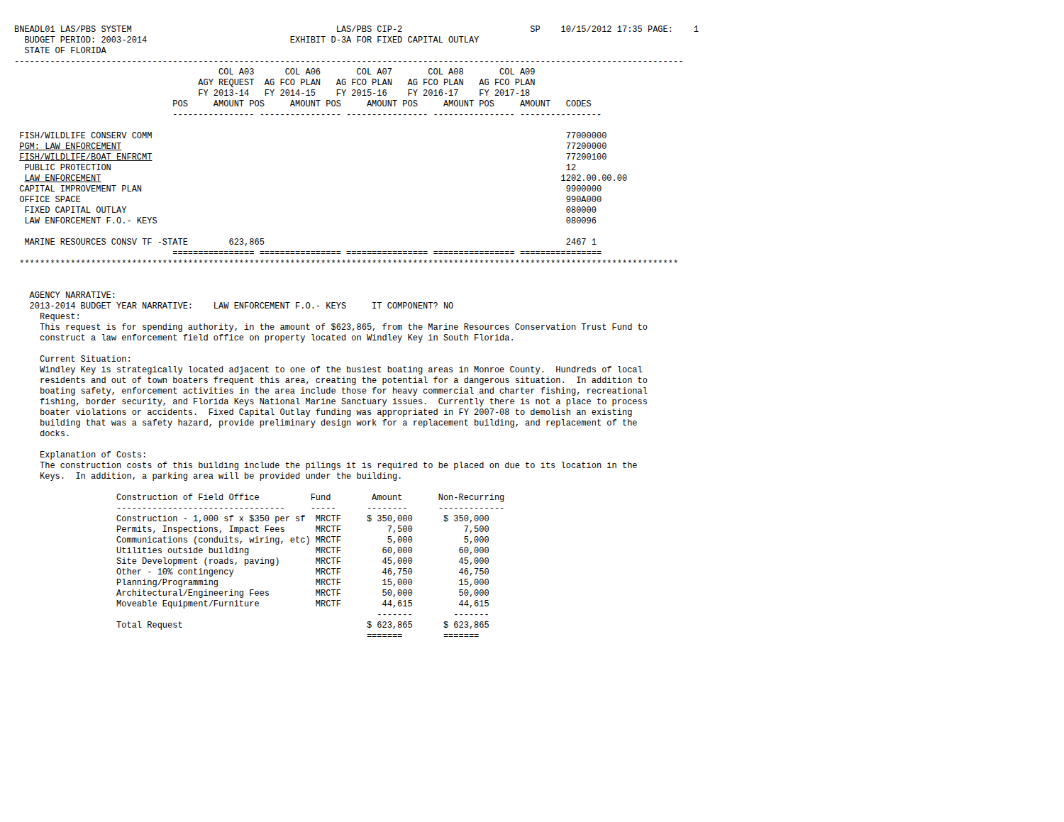BNEADL01 LAS/PBS SYSTEM                                        LAS/PBS CIP-2                         SP    10/15/2012 17:35 PAGE:    1
  BUDGET PERIOD: 2003-2014                            EXHIBIT D-3A FOR FIXED CAPITAL OUTLAY
  STATE OF FLORIDA
-----------------------------------------------------------------------------------------------------------------------------------
                                        COL A03      COL A06       COL A07       COL A08       COL A09
                                    AGY REQUEST  AG FCO PLAN   AG FCO PLAN   AG FCO PLAN   AG FCO PLAN
                                    FY 2013-14   FY 2014-15    FY 2015-16    FY 2016-17    FY 2017-18
                               POS     AMOUNT POS     AMOUNT POS     AMOUNT POS     AMOUNT POS     AMOUNT   CODES
                               ---------------- ---------------- ---------------- ---------------- ----------------

 FISH/WILDLIFE CONSERV COMM                                                                                 77000000
 PGM: LAW ENFORCEMENT                                                                                       77200000
 FISH/WILDLIFE/BOAT ENFRCMT                                                                                 77200100
  PUBLIC PROTECTION                                                                                         12
  LAW ENFORCEMENT                                                                                          1202.00.00.00
 CAPITAL IMPROVEMENT PLAN                                                                                   9900000
 OFFICE SPACE                                                                                               990A000
  FIXED CAPITAL OUTLAY                                                                                      080000
  LAW ENFORCEMENT F.O.- KEYS                                                                                080096

  MARINE RESOURCES CONSV TF -STATE        623,865                                                           2467 1
                               ================ ================ ================ ================ ================
 *********************************************************************************************************************************


   AGENCY NARRATIVE:
   2013-2014 BUDGET YEAR NARRATIVE:    LAW ENFORCEMENT F.O.- KEYS     IT COMPONENT? NO
     Request:
     This request is for spending authority, in the amount of $623,865, from the Marine Resources Conservation Trust Fund to
     construct a law enforcement field office on property located on Windley Key in South Florida.

     Current Situation:
     Windley Key is strategically located adjacent to one of the busiest boating areas in Monroe County.  Hundreds of local
     residents and out of town boaters frequent this area, creating the potential for a dangerous situation.  In addition to
     boating safety, enforcement activities in the area include those for heavy commercial and charter fishing, recreational
     fishing, border security, and Florida Keys National Marine Sanctuary issues.  Currently there is not a place to process
     boater violations or accidents.  Fixed Capital Outlay funding was appropriated in FY 2007-08 to demolish an existing
     building that was a safety hazard, provide preliminary design work for a replacement building, and replacement of the
     docks.

     Explanation of Costs:
     The construction costs of this building include the pilings it is required to be placed on due to its location in the
     Keys.  In addition, a parking area will be provided under the building.

                    Construction of Field Office          Fund        Amount       Non-Recurring
                    ---------------------------------     -----      --------      -------------
                    Construction - 1,000 sf x $350 per sf  MRCTF     $ 350,000      $ 350,000
                    Permits, Inspections, Impact Fees      MRCTF         7,500          7,500
                    Communications (conduits, wiring, etc) MRCTF         5,000          5,000
                    Utilities outside building             MRCTF        60,000         60,000
                    Site Development (roads, paving)       MRCTF        45,000         45,000
                    Other - 10% contingency                MRCTF        46,750         46,750
                    Planning/Programming                   MRCTF        15,000         15,000
                    Architectural/Engineering Fees         MRCTF        50,000         50,000
                    Moveable Equipment/Furniture           MRCTF        44,615         44,615
                                                                       -------        -------
                    Total Request                                    $ 623,865      $ 623,865
                                                                     =======        =======